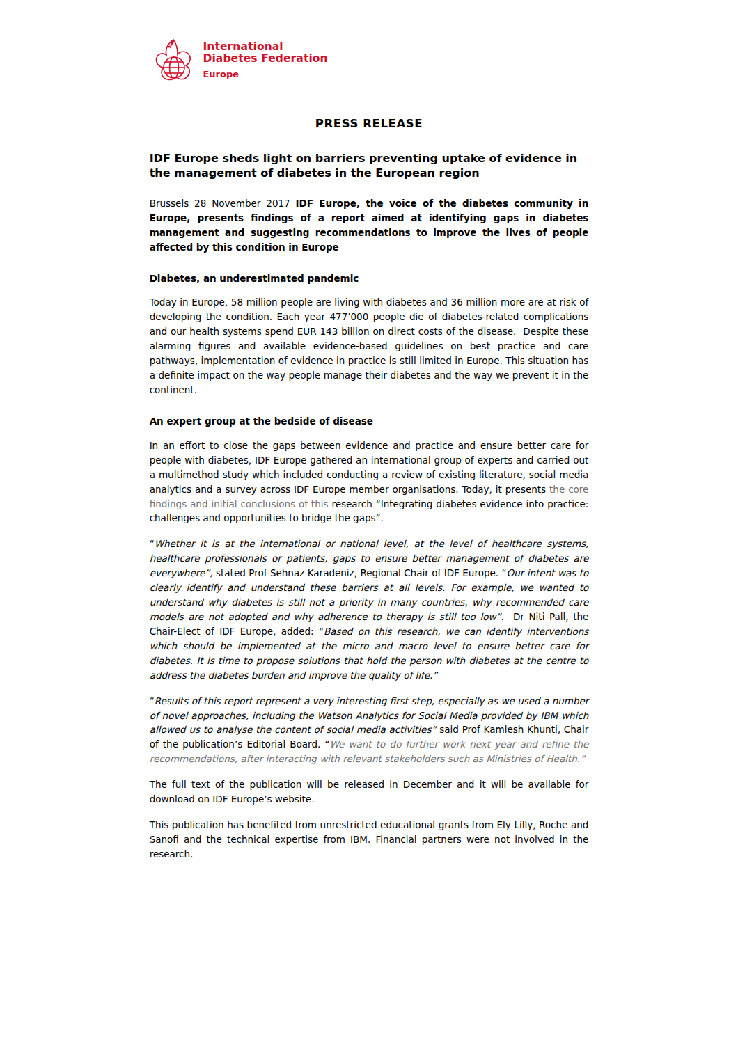International
Diabetes Federation
Europe
PRESS RELEASE
IDF Europe sheds light on barriers preventing uptake of evidence in the management of diabetes in the European region
Brussels 28 November 2017 IDF Europe, the voice of the diabetes community in Europe, presents findings of a report aimed at identifying gaps in diabetes management and suggesting recommendations to improve the lives of people affected by this condition in Europe
Diabetes, an underestimated pandemic
Today in Europe, 58 million people are living with diabetes and 36 million more are at risk of developing the condition. Each year 477’000 people die of diabetes-related complications and our health systems spend EUR 143 billion on direct costs of the disease. Despite these alarming figures and available evidence-based guidelines on best practice and care pathways, implementation of evidence in practice is still limited in Europe. This situation has a definite impact on the way people manage their diabetes and the way we prevent it in the continent.
An expert group at the bedside of disease
In an effort to close the gaps between evidence and practice and ensure better care for people with diabetes, IDF Europe gathered an international group of experts and carried out a multimethod study which included conducting a review of existing literature, social media analytics and a survey across IDF Europe member organisations. Today, it presents the core findings and initial conclusions of this research “Integrating diabetes evidence into practice: challenges and opportunities to bridge the gaps”.
“Whether it is at the international or national level, at the level of healthcare systems, healthcare professionals or patients, gaps to ensure better management of diabetes are everywhere”, stated Prof Sehnaz Karadeniz, Regional Chair of IDF Europe. “Our intent was to clearly identify and understand these barriers at all levels. For example, we wanted to understand why diabetes is still not a priority in many countries, why recommended care models are not adopted and why adherence to therapy is still too low”. Dr Niti Pall, the Chair-Elect of IDF Europe, added: “Based on this research, we can identify interventions which should be implemented at the micro and macro level to ensure better care for diabetes. It is time to propose solutions that hold the person with diabetes at the centre to address the diabetes burden and improve the quality of life.”
“Results of this report represent a very interesting first step, especially as we used a number of novel approaches, including the Watson Analytics for Social Media provided by IBM which allowed us to analyse the content of social media activities” said Prof Kamlesh Khunti, Chair of the publication’s Editorial Board. “We want to do further work next year and refine the recommendations, after interacting with relevant stakeholders such as Ministries of Health.”
The full text of the publication will be released in December and it will be available for download on IDF Europe’s website.
This publication has benefited from unrestricted educational grants from Ely Lilly, Roche and Sanofi and the technical expertise from IBM. Financial partners were not involved in the research.